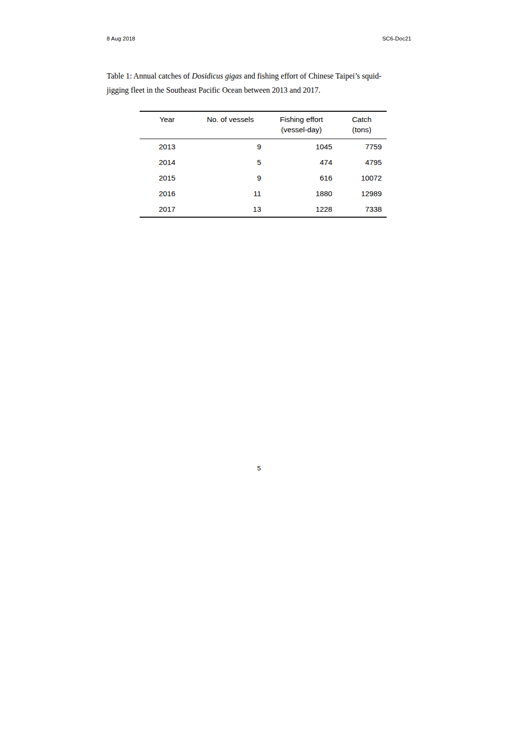8 Aug 2018 SC6-Doc21
Table 1: Annual catches of Dosidicus gigas and fishing effort of Chinese Taipei’s squid-jigging fleet in the Southeast Pacific Ocean between 2013 and 2017.
| | Year | No. of vessels | Fishing effort | Catch |
| --- | --- | --- | --- | --- |
| | | | (vessel-day) | (tons) |
| | 2013 | 9 | 1045 | 7759 |
| | 2014 | 5 | 474 | 4795 |
| | 2015 | 9 | 616 | 10072 |
| | 2016 | 11 | 1880 | 12989 |
| | 2017 | 13 | 1228 | 7338 |
5